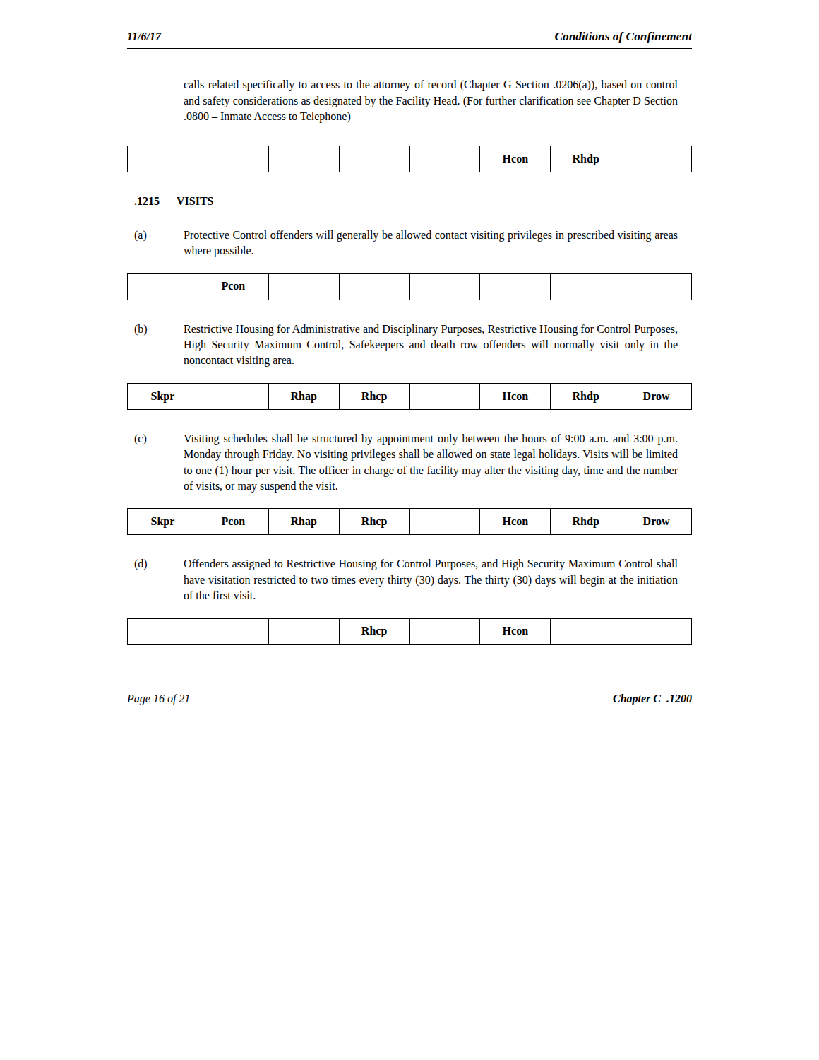11/6/17 Conditions of Confinement
calls related specifically to access to the attorney of record (Chapter G Section .0206(a)), based on control and safety considerations as designated by the Facility Head. (For further clarification see Chapter D Section .0800 – Inmate Access to Telephone)
| | | | | | Hcon | Rhdp | |
.1215 VISITS
(a) Protective Control offenders will generally be allowed contact visiting privileges in prescribed visiting areas where possible.
| | Pcon | | | | | | |
(b) Restrictive Housing for Administrative and Disciplinary Purposes, Restrictive Housing for Control Purposes, High Security Maximum Control, Safekeepers and death row offenders will normally visit only in the noncontact visiting area.
| Skpr | | Rhap | Rhcp | | Hcon | Rhdp | Drow |
(c) Visiting schedules shall be structured by appointment only between the hours of 9:00 a.m. and 3:00 p.m. Monday through Friday. No visiting privileges shall be allowed on state legal holidays. Visits will be limited to one (1) hour per visit. The officer in charge of the facility may alter the visiting day, time and the number of visits, or may suspend the visit.
| Skpr | Pcon | Rhap | Rhcp | | Hcon | Rhdp | Drow |
(d) Offenders assigned to Restrictive Housing for Control Purposes, and High Security Maximum Control shall have visitation restricted to two times every thirty (30) days. The thirty (30) days will begin at the initiation of the first visit.
| | | | Rhcp | | Hcon | | |
Page 16 of 21 Chapter C .1200